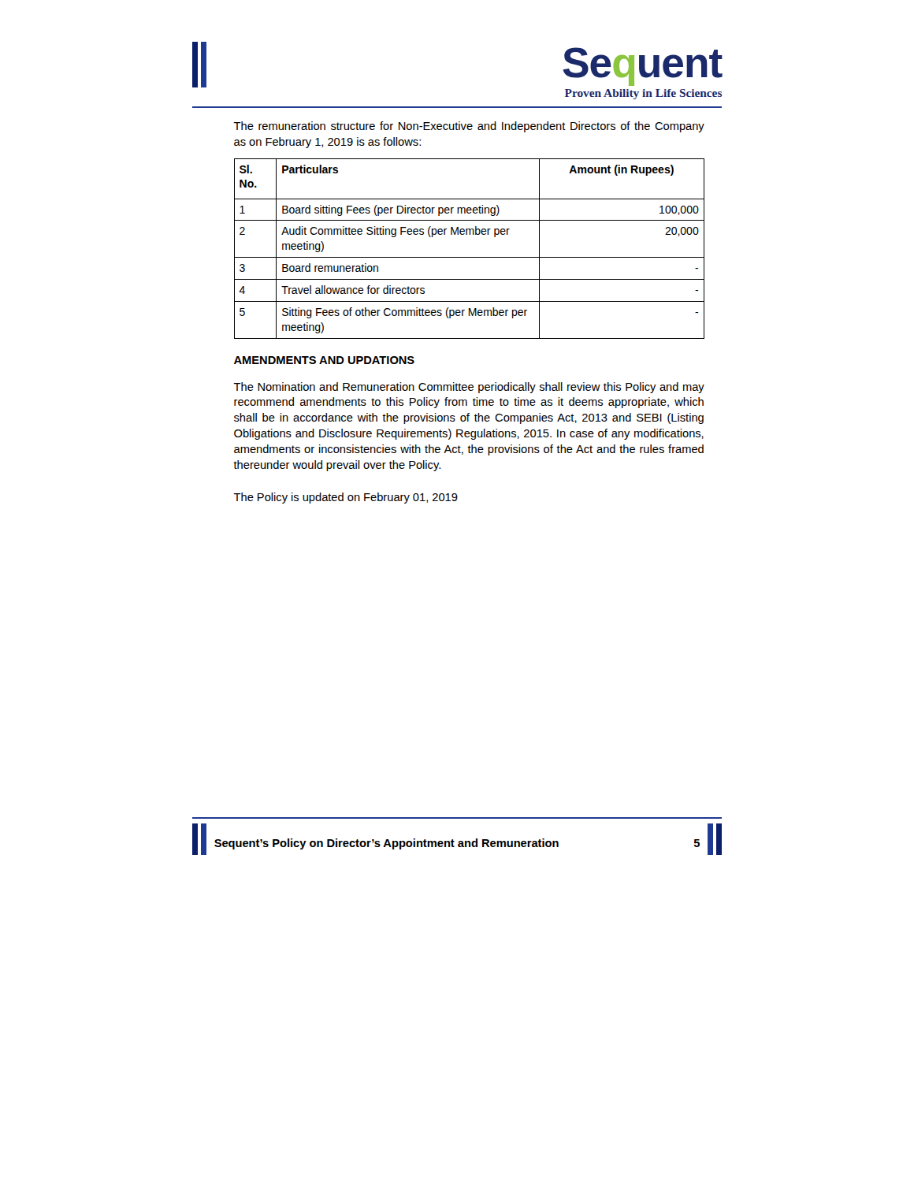Sequent
Proven Ability in Life Sciences
The remuneration structure for Non-Executive and Independent Directors of the Company as on February 1, 2019 is as follows:
| Sl. No. | Particulars | Amount (in Rupees) |
| --- | --- | --- |
| 1 | Board sitting Fees (per Director per meeting) | 100,000 |
| 2 | Audit Committee Sitting Fees (per Member per meeting) | 20,000 |
| 3 | Board remuneration | - |
| 4 | Travel allowance for directors | - |
| 5 | Sitting Fees of other Committees (per Member per meeting) | - |
AMENDMENTS AND UPDATIONS
The Nomination and Remuneration Committee periodically shall review this Policy and may recommend amendments to this Policy from time to time as it deems appropriate, which shall be in accordance with the provisions of the Companies Act, 2013 and SEBI (Listing Obligations and Disclosure Requirements) Regulations, 2015. In case of any modifications, amendments or inconsistencies with the Act, the provisions of the Act and the rules framed thereunder would prevail over the Policy.
The Policy is updated on February 01, 2019
Sequent’s Policy on Director’s Appointment and Remuneration
5